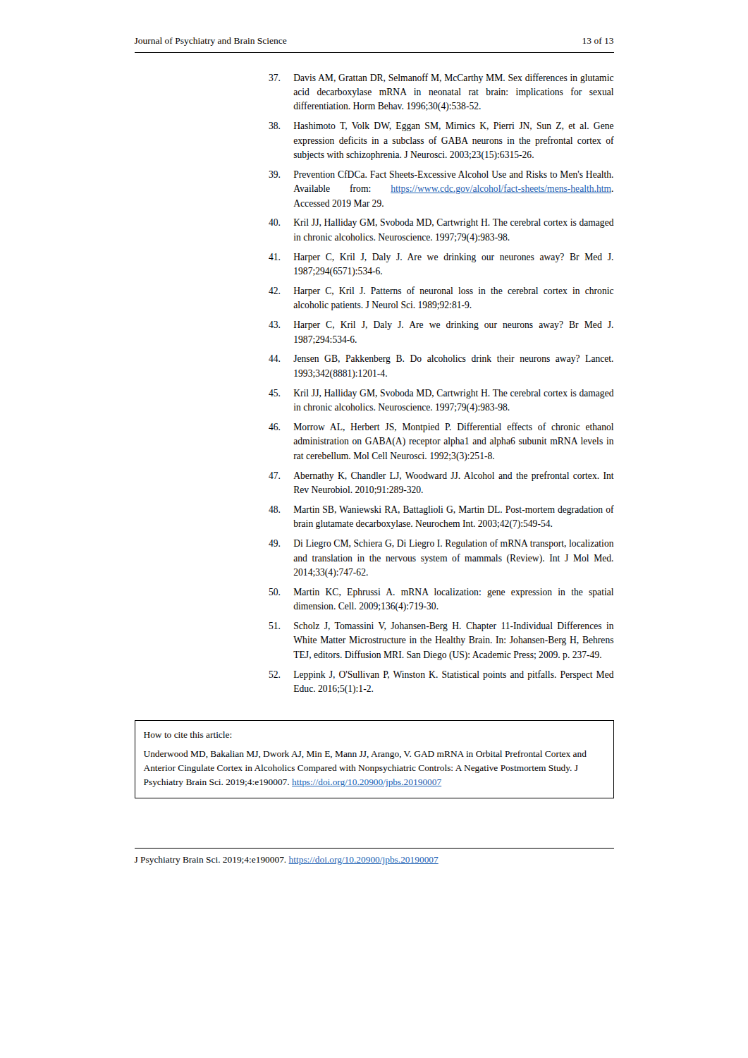Journal of Psychiatry and Brain Science 13 of 13
37. Davis AM, Grattan DR, Selmanoff M, McCarthy MM. Sex differences in glutamic acid decarboxylase mRNA in neonatal rat brain: implications for sexual differentiation. Horm Behav. 1996;30(4):538-52.
38. Hashimoto T, Volk DW, Eggan SM, Mirnics K, Pierri JN, Sun Z, et al. Gene expression deficits in a subclass of GABA neurons in the prefrontal cortex of subjects with schizophrenia. J Neurosci. 2003;23(15):6315-26.
39. Prevention CfDCa. Fact Sheets-Excessive Alcohol Use and Risks to Men's Health. Available from: https://www.cdc.gov/alcohol/fact-sheets/mens-health.htm. Accessed 2019 Mar 29.
40. Kril JJ, Halliday GM, Svoboda MD, Cartwright H. The cerebral cortex is damaged in chronic alcoholics. Neuroscience. 1997;79(4):983-98.
41. Harper C, Kril J, Daly J. Are we drinking our neurones away? Br Med J. 1987;294(6571):534-6.
42. Harper C, Kril J. Patterns of neuronal loss in the cerebral cortex in chronic alcoholic patients. J Neurol Sci. 1989;92:81-9.
43. Harper C, Kril J, Daly J. Are we drinking our neurons away? Br Med J. 1987;294:534-6.
44. Jensen GB, Pakkenberg B. Do alcoholics drink their neurons away? Lancet. 1993;342(8881):1201-4.
45. Kril JJ, Halliday GM, Svoboda MD, Cartwright H. The cerebral cortex is damaged in chronic alcoholics. Neuroscience. 1997;79(4):983-98.
46. Morrow AL, Herbert JS, Montpied P. Differential effects of chronic ethanol administration on GABA(A) receptor alpha1 and alpha6 subunit mRNA levels in rat cerebellum. Mol Cell Neurosci. 1992;3(3):251-8.
47. Abernathy K, Chandler LJ, Woodward JJ. Alcohol and the prefrontal cortex. Int Rev Neurobiol. 2010;91:289-320.
48. Martin SB, Waniewski RA, Battaglioli G, Martin DL. Post-mortem degradation of brain glutamate decarboxylase. Neurochem Int. 2003;42(7):549-54.
49. Di Liegro CM, Schiera G, Di Liegro I. Regulation of mRNA transport, localization and translation in the nervous system of mammals (Review). Int J Mol Med. 2014;33(4):747-62.
50. Martin KC, Ephrussi A. mRNA localization: gene expression in the spatial dimension. Cell. 2009;136(4):719-30.
51. Scholz J, Tomassini V, Johansen-Berg H. Chapter 11-Individual Differences in White Matter Microstructure in the Healthy Brain. In: Johansen-Berg H, Behrens TEJ, editors. Diffusion MRI. San Diego (US): Academic Press; 2009. p. 237-49.
52. Leppink J, O'Sullivan P, Winston K. Statistical points and pitfalls. Perspect Med Educ. 2016;5(1):1-2.
How to cite this article:
Underwood MD, Bakalian MJ, Dwork AJ, Min E, Mann JJ, Arango, V. GAD mRNA in Orbital Prefrontal Cortex and Anterior Cingulate Cortex in Alcoholics Compared with Nonpsychiatric Controls: A Negative Postmortem Study. J Psychiatry Brain Sci. 2019;4:e190007. https://doi.org/10.20900/jpbs.20190007
J Psychiatry Brain Sci. 2019;4:e190007. https://doi.org/10.20900/jpbs.20190007